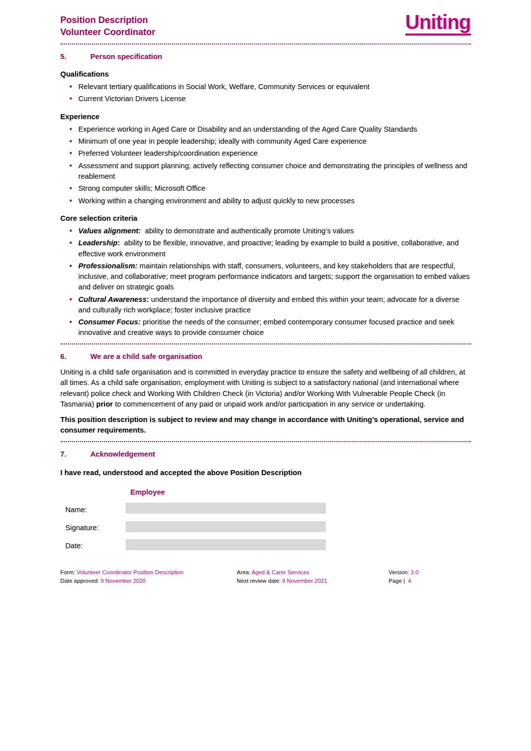Position Description
Volunteer Coordinator
Uniting
5. Person specification
Qualifications
Relevant tertiary qualifications in Social Work, Welfare, Community Services or equivalent
Current Victorian Drivers License
Experience
Experience working in Aged Care or Disability and an understanding of the Aged Care Quality Standards
Minimum of one year in people leadership; ideally with community Aged Care experience
Preferred Volunteer leadership/coordination experience
Assessment and support planning; actively reflecting consumer choice and demonstrating the principles of wellness and reablement
Strong computer skills; Microsoft Office
Working within a changing environment and ability to adjust quickly to new processes
Core selection criteria
Values alignment: ability to demonstrate and authentically promote Uniting’s values
Leadership: ability to be flexible, innovative, and proactive; leading by example to build a positive, collaborative, and effective work environment
Professionalism: maintain relationships with staff, consumers, volunteers, and key stakeholders that are respectful, inclusive, and collaborative; meet program performance indicators and targets; support the organisation to embed values and deliver on strategic goals
Cultural Awareness: understand the importance of diversity and embed this within your team; advocate for a diverse and culturally rich workplace; foster inclusive practice
Consumer Focus: prioritise the needs of the consumer; embed contemporary consumer focused practice and seek innovative and creative ways to provide consumer choice
6. We are a child safe organisation
Uniting is a child safe organisation and is committed in everyday practice to ensure the safety and wellbeing of all children, at all times. As a child safe organisation, employment with Uniting is subject to a satisfactory national (and international where relevant) police check and Working With Children Check (in Victoria) and/or Working With Vulnerable People Check (in Tasmania) prior to commencement of any paid or unpaid work and/or participation in any service or undertaking.
This position description is subject to review and may change in accordance with Uniting’s operational, service and consumer requirements.
7. Acknowledgement
I have read, understood and accepted the above Position Description
Employee
| Name: | |
| Signature: | |
| Date: | |
Form: Volunteer Coordinator Position Description
Date approved: 9 November 2020
Area: Aged & Carer Services
Next review date: 9 November 2021
Version: 3.0
Page | 4